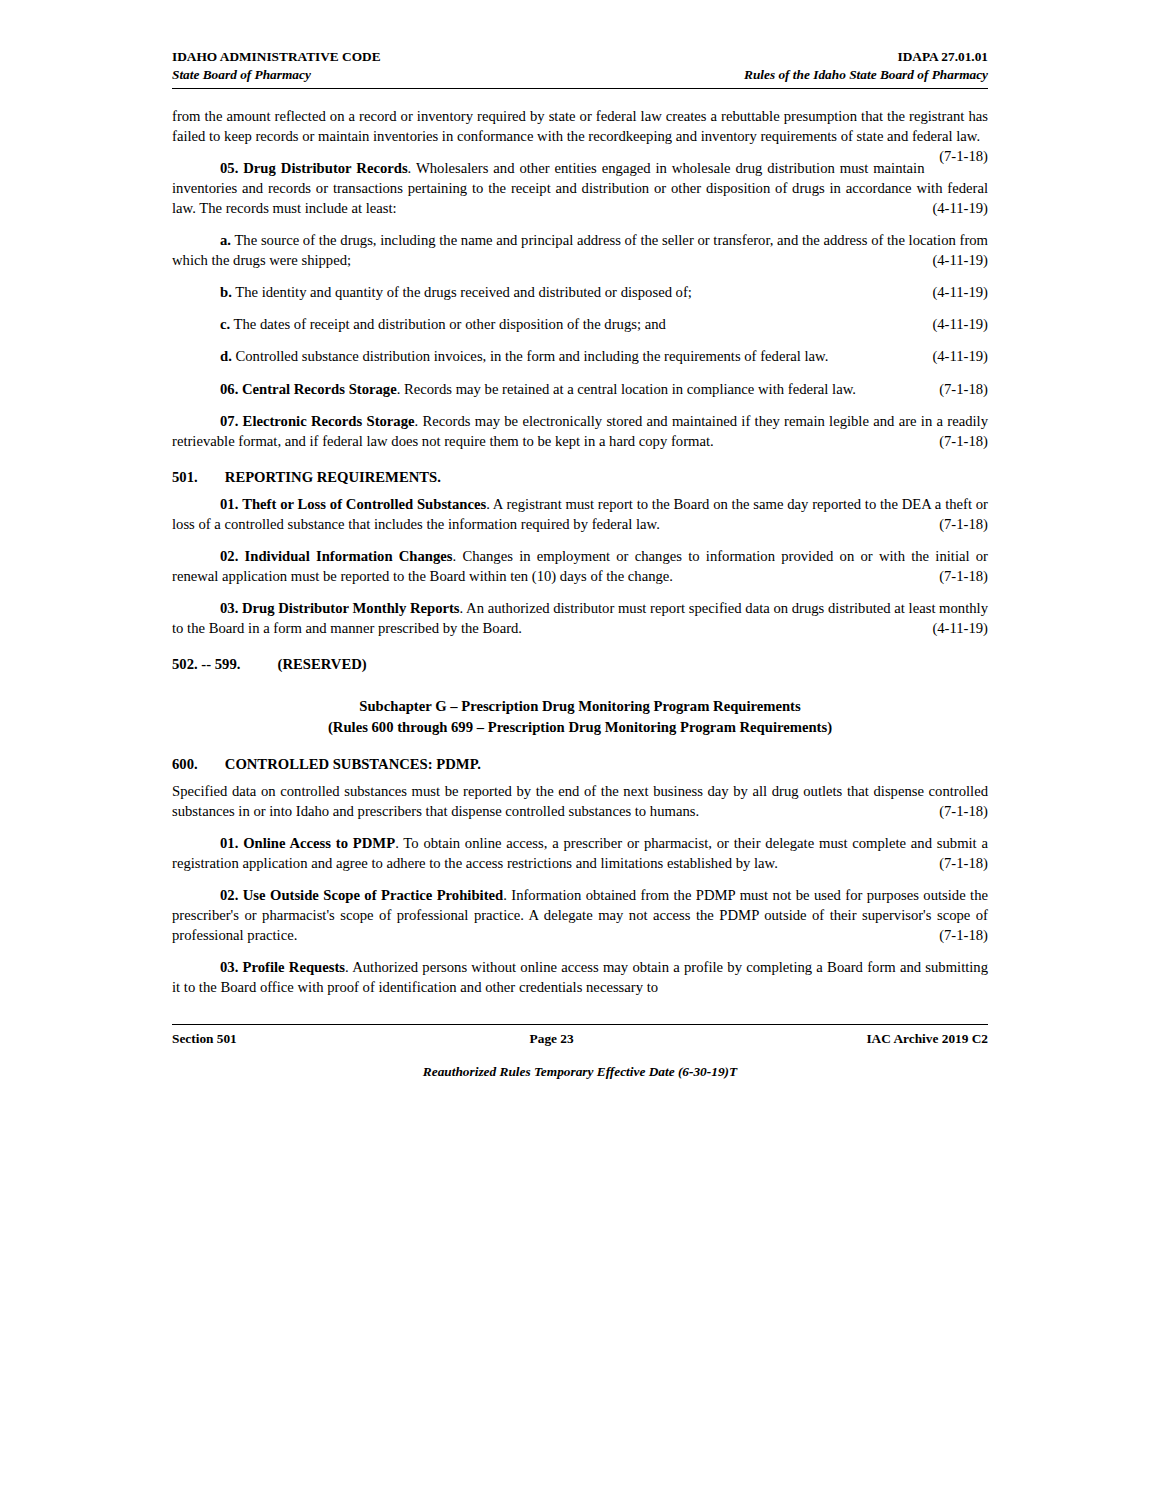IDAHO ADMINISTRATIVE CODE
IDAPA 27.01.01
State Board of Pharmacy
Rules of the Idaho State Board of Pharmacy
from the amount reflected on a record or inventory required by state or federal law creates a rebuttable presumption that the registrant has failed to keep records or maintain inventories in conformance with the recordkeeping and inventory requirements of state and federal law.(7-1-18)
05. Drug Distributor Records. Wholesalers and other entities engaged in wholesale drug distribution must maintain inventories and records or transactions pertaining to the receipt and distribution or other disposition of drugs in accordance with federal law. The records must include at least:(4-11-19)
a. The source of the drugs, including the name and principal address of the seller or transferor, and the address of the location from which the drugs were shipped;(4-11-19)
b. The identity and quantity of the drugs received and distributed or disposed of;(4-11-19)
c. The dates of receipt and distribution or other disposition of the drugs; and(4-11-19)
d. Controlled substance distribution invoices, in the form and including the requirements of federal law.(4-11-19)
06. Central Records Storage. Records may be retained at a central location in compliance with federal law.(7-1-18)
07. Electronic Records Storage. Records may be electronically stored and maintained if they remain legible and are in a readily retrievable format, and if federal law does not require them to be kept in a hard copy format.(7-1-18)
501. REPORTING REQUIREMENTS.
01. Theft or Loss of Controlled Substances. A registrant must report to the Board on the same day reported to the DEA a theft or loss of a controlled substance that includes the information required by federal law.(7-1-18)
02. Individual Information Changes. Changes in employment or changes to information provided on or with the initial or renewal application must be reported to the Board within ten (10) days of the change.(7-1-18)
03. Drug Distributor Monthly Reports. An authorized distributor must report specified data on drugs distributed at least monthly to the Board in a form and manner prescribed by the Board.(4-11-19)
502. -- 599.(RESERVED)
Subchapter G – Prescription Drug Monitoring Program Requirements
(Rules 600 through 699 – Prescription Drug Monitoring Program Requirements)
600. CONTROLLED SUBSTANCES: PDMP.
Specified data on controlled substances must be reported by the end of the next business day by all drug outlets that dispense controlled substances in or into Idaho and prescribers that dispense controlled substances to humans.(7-1-18)
01. Online Access to PDMP. To obtain online access, a prescriber or pharmacist, or their delegate must complete and submit a registration application and agree to adhere to the access restrictions and limitations established by law.(7-1-18)
02. Use Outside Scope of Practice Prohibited. Information obtained from the PDMP must not be used for purposes outside the prescriber's or pharmacist's scope of professional practice. A delegate may not access the PDMP outside of their supervisor's scope of professional practice.(7-1-18)
03. Profile Requests. Authorized persons without online access may obtain a profile by completing a Board form and submitting it to the Board office with proof of identification and other credentials necessary to
Section 501
Page 23
IAC Archive 2019 C2
Reauthorized Rules Temporary Effective Date (6-30-19)T